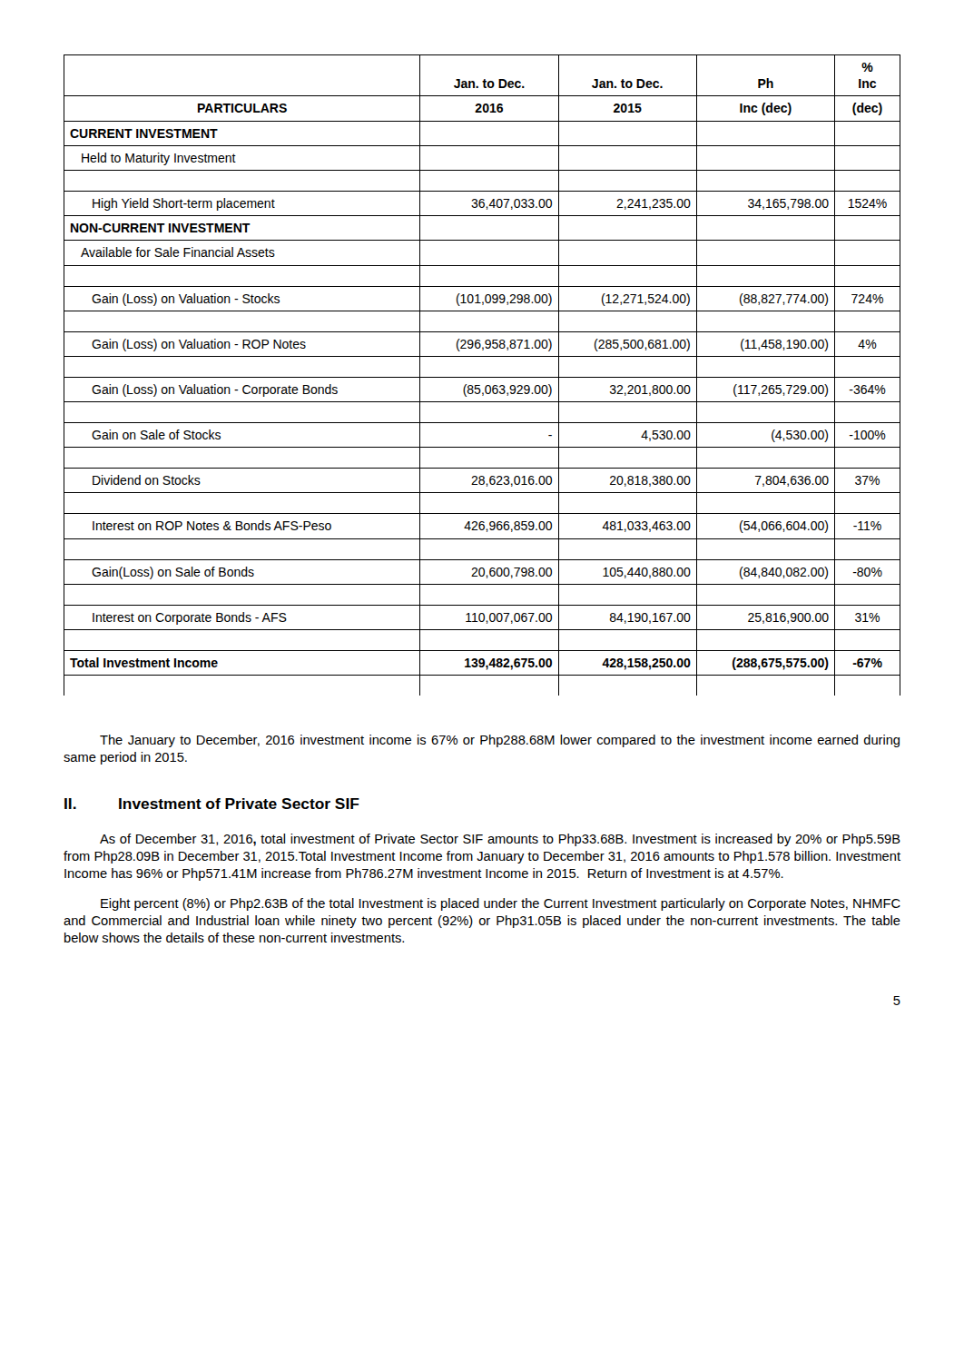| | Jan. to Dec. | Jan. to Dec. | Ph | % Inc |
| --- | --- | --- | --- | --- |
| PARTICULARS | 2016 | 2015 | Inc (dec) | (dec) |
| CURRENT INVESTMENT | | | | |
| Held to Maturity Investment | | | | |
| High Yield Short-term placement | 36,407,033.00 | 2,241,235.00 | 34,165,798.00 | 1524% |
| NON-CURRENT INVESTMENT | | | | |
| Available for Sale Financial Assets | | | | |
| Gain (Loss) on Valuation - Stocks | (101,099,298.00) | (12,271,524.00) | (88,827,774.00) | 724% |
| Gain (Loss) on Valuation - ROP Notes | (296,958,871.00) | (285,500,681.00) | (11,458,190.00) | 4% |
| Gain (Loss) on Valuation - Corporate Bonds | (85,063,929.00) | 32,201,800.00 | (117,265,729.00) | -364% |
| Gain on Sale of Stocks | - | 4,530.00 | (4,530.00) | -100% |
| Dividend on Stocks | 28,623,016.00 | 20,818,380.00 | 7,804,636.00 | 37% |
| Interest on ROP Notes & Bonds AFS-Peso | 426,966,859.00 | 481,033,463.00 | (54,066,604.00) | -11% |
| Gain(Loss) on Sale of Bonds | 20,600,798.00 | 105,440,880.00 | (84,840,082.00) | -80% |
| Interest on Corporate Bonds - AFS | 110,007,067.00 | 84,190,167.00 | 25,816,900.00 | 31% |
| Total Investment Income | 139,482,675.00 | 428,158,250.00 | (288,675,575.00) | -67% |
The January to December, 2016 investment income is 67% or Php288.68M lower compared to the investment income earned during same period in 2015.
II. Investment of Private Sector SIF
As of December 31, 2016, total investment of Private Sector SIF amounts to Php33.68B. Investment is increased by 20% or Php5.59B from Php28.09B in December 31, 2015.Total Investment Income from January to December 31, 2016 amounts to Php1.578 billion. Investment Income has 96% or Php571.41M increase from Ph786.27M investment Income in 2015. Return of Investment is at 4.57%.
Eight percent (8%) or Php2.63B of the total Investment is placed under the Current Investment particularly on Corporate Notes, NHMFC and Commercial and Industrial loan while ninety two percent (92%) or Php31.05B is placed under the non-current investments. The table below shows the details of these non-current investments.
5